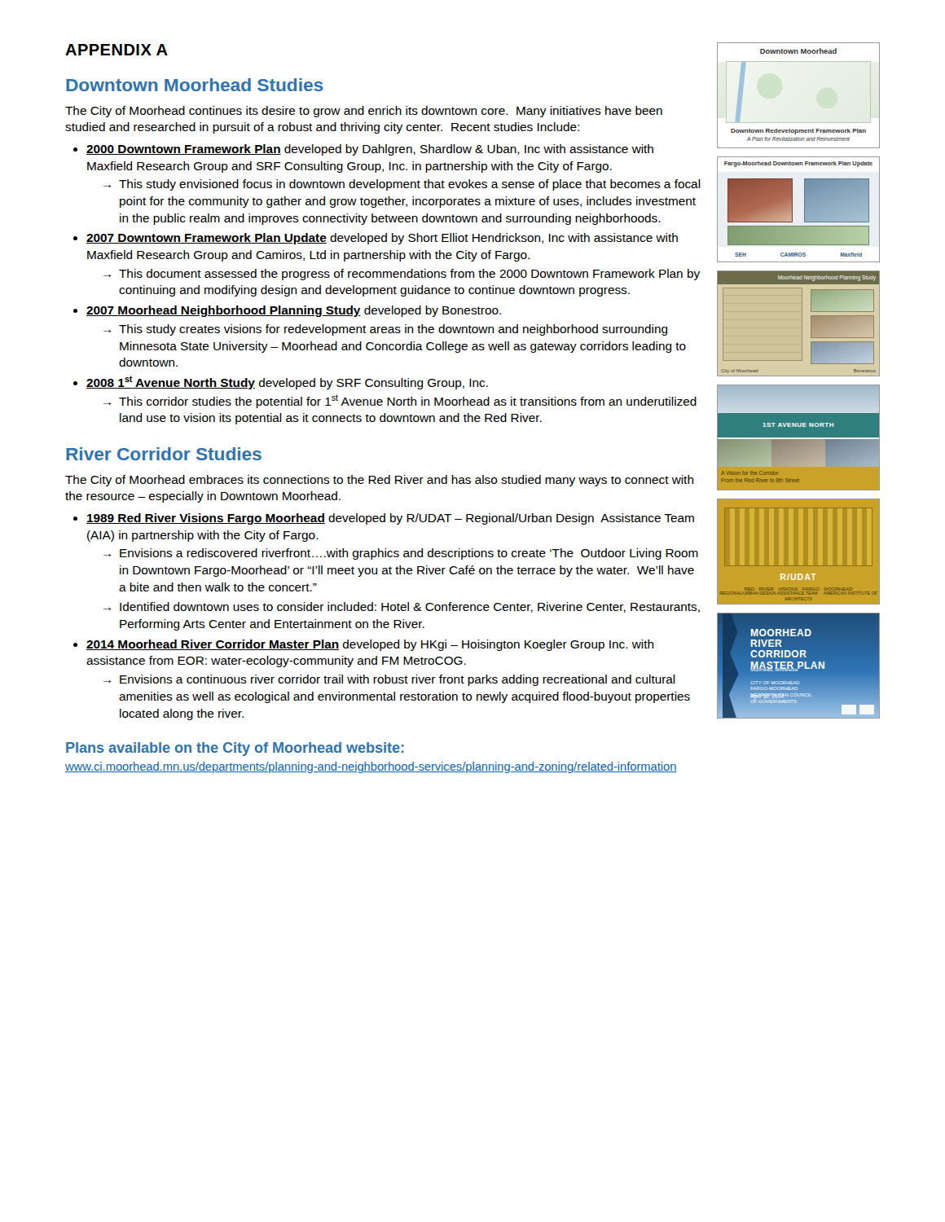APPENDIX A
Downtown Moorhead Studies
The City of Moorhead continues its desire to grow and enrich its downtown core. Many initiatives have been studied and researched in pursuit of a robust and thriving city center. Recent studies Include:
2000 Downtown Framework Plan developed by Dahlgren, Shardlow & Uban, Inc with assistance with Maxfield Research Group and SRF Consulting Group, Inc. in partnership with the City of Fargo.
This study envisioned focus in downtown development that evokes a sense of place that becomes a focal point for the community to gather and grow together, incorporates a mixture of uses, includes investment in the public realm and improves connectivity between downtown and surrounding neighborhoods.
2007 Downtown Framework Plan Update developed by Short Elliot Hendrickson, Inc with assistance with Maxfield Research Group and Camiros, Ltd in partnership with the City of Fargo.
This document assessed the progress of recommendations from the 2000 Downtown Framework Plan by continuing and modifying design and development guidance to continue downtown progress.
2007 Moorhead Neighborhood Planning Study developed by Bonestroo.
This study creates visions for redevelopment areas in the downtown and neighborhood surrounding Minnesota State University – Moorhead and Concordia College as well as gateway corridors leading to downtown.
2008 1st Avenue North Study developed by SRF Consulting Group, Inc.
This corridor studies the potential for 1st Avenue North in Moorhead as it transitions from an underutilized land use to vision its potential as it connects to downtown and the Red River.
River Corridor Studies
The City of Moorhead embraces its connections to the Red River and has also studied many ways to connect with the resource – especially in Downtown Moorhead.
1989 Red River Visions Fargo Moorhead developed by R/UDAT – Regional/Urban Design Assistance Team (AIA) in partnership with the City of Fargo.
Envisions a rediscovered riverfront….with graphics and descriptions to create ‘The Outdoor Living Room in Downtown Fargo-Moorhead’ or “I’ll meet you at the River Café on the terrace by the water. We’ll have a bite and then walk to the concert.”
Identified downtown uses to consider included: Hotel & Conference Center, Riverine Center, Restaurants, Performing Arts Center and Entertainment on the River.
2014 Moorhead River Corridor Master Plan developed by HKgi – Hoisington Koegler Group Inc. with assistance from EOR: water-ecology-community and FM MetroCOG.
Envisions a continuous river corridor trail with robust river front parks adding recreational and cultural amenities as well as ecological and environmental restoration to newly acquired flood-buyout properties located along the river.
Plans available on the City of Moorhead website:
www.ci.moorhead.mn.us/departments/planning-and-neighborhood-services/planning-and-zoning/related-information
Downtown Moorhead
Downtown Redevelopment Framework Plan
A Plan for Revitalization and Reinvestment
Fargo-Moorhead Downtown Framework Plan Update
SEH CAMIROS Maxfield
Moorhead Neighborhood Planning Study
City of Moorhead Bonestroo
1ST AVENUE NORTH
A Vision for the Corridor
From the Red River to 8th Street
R/UDAT
RED · RIVER · VISIONS · FARGO · MOORHEAD
REGIONAL/URBAN DESIGN ASSISTANCE TEAM · AMERICAN INSTITUTE OF ARCHITECTS
MOORHEAD
RIVER
CORRIDOR
MASTER PLAN
Moorhead, Minnesota
CITY OF MOORHEAD
FARGO-MOORHEAD
METROPOLITAN COUNCIL
OF GOVERNMENTS
April 30, 2014